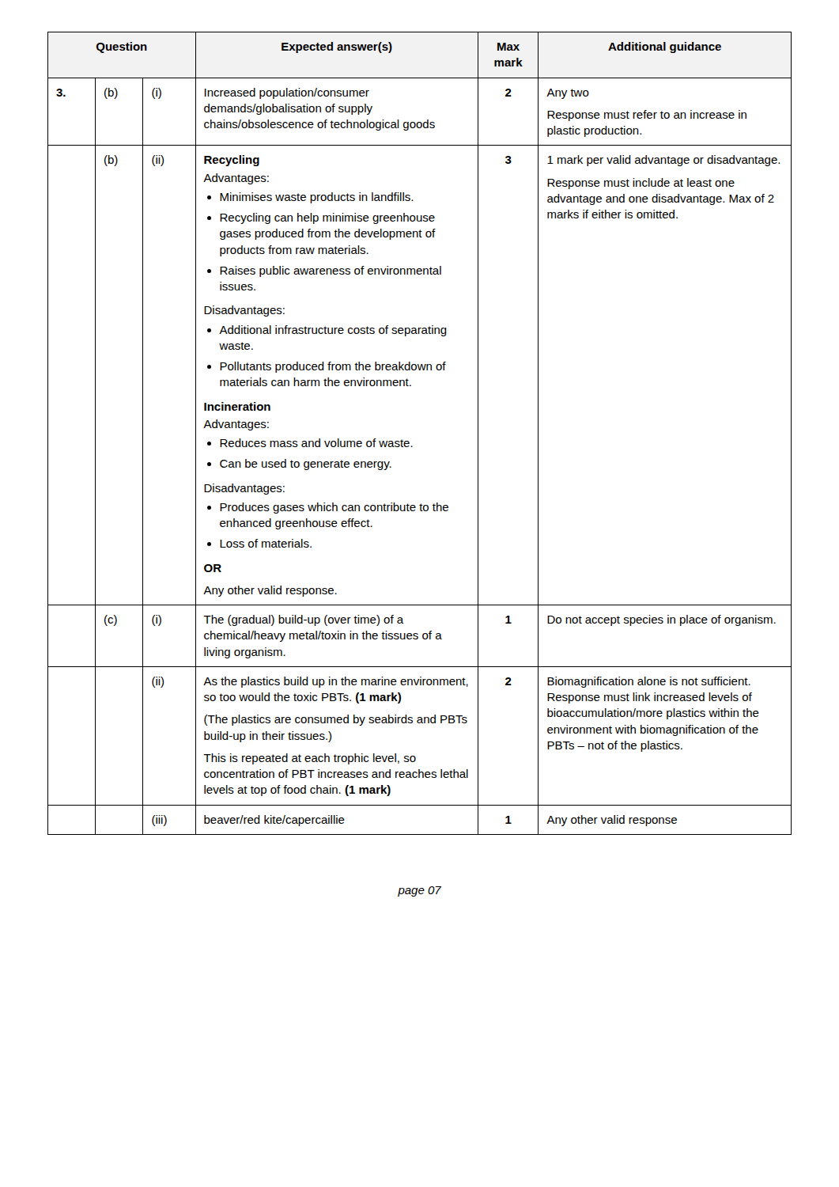| Question | Expected answer(s) | Max mark | Additional guidance |
| --- | --- | --- | --- |
| 3. | (b) | (i) | Increased population/consumer demands/globalisation of supply chains/obsolescence of technological goods | 2 | Any two Response must refer to an increase in plastic production. |
| | (b) | (ii) | Recycling Advantages: Minimises waste products in landfills. Recycling can help minimise greenhouse gases produced from the development of products from raw materials. Raises public awareness of environmental issues. Disadvantages: Additional infrastructure costs of separating waste. Pollutants produced from the breakdown of materials can harm the environment. Incineration Advantages: Reduces mass and volume of waste. Can be used to generate energy. Disadvantages: Produces gases which can contribute to the enhanced greenhouse effect. Loss of materials. OR Any other valid response. | 3 | 1 mark per valid advantage or disadvantage. Response must include at least one advantage and one disadvantage. Max of 2 marks if either is omitted. |
| | (c) | (i) | The (gradual) build-up (over time) of a chemical/heavy metal/toxin in the tissues of a living organism. | 1 | Do not accept species in place of organism. |
| | | (ii) | As the plastics build up in the marine environment, so too would the toxic PBTs. (1 mark) (The plastics are consumed by seabirds and PBTs build-up in their tissues.) This is repeated at each trophic level, so concentration of PBT increases and reaches lethal levels at top of food chain. (1 mark) | 2 | Biomagnification alone is not sufficient. Response must link increased levels of bioaccumulation/more plastics within the environment with biomagnification of the PBTs – not of the plastics. |
| | | (iii) | beaver/red kite/capercaillie | 1 | Any other valid response |
page 07